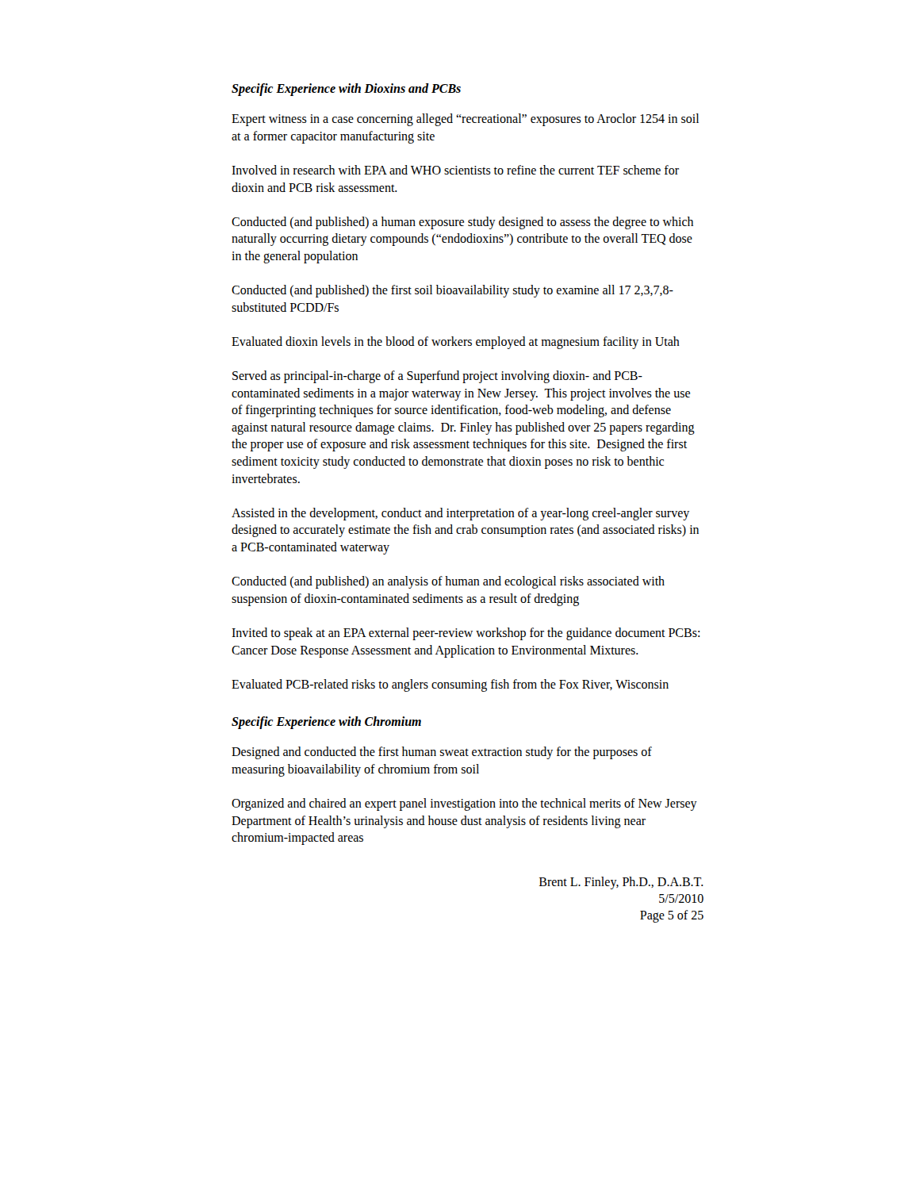Specific Experience with Dioxins and PCBs
Expert witness in a case concerning alleged “recreational” exposures to Aroclor 1254 in soil at a former capacitor manufacturing site
Involved in research with EPA and WHO scientists to refine the current TEF scheme for dioxin and PCB risk assessment.
Conducted (and published) a human exposure study designed to assess the degree to which naturally occurring dietary compounds (“endodioxins”) contribute to the overall TEQ dose in the general population
Conducted (and published) the first soil bioavailability study to examine all 17 2,3,7,8-substituted PCDD/Fs
Evaluated dioxin levels in the blood of workers employed at magnesium facility in Utah
Served as principal-in-charge of a Superfund project involving dioxin- and PCB-contaminated sediments in a major waterway in New Jersey. This project involves the use of fingerprinting techniques for source identification, food-web modeling, and defense against natural resource damage claims. Dr. Finley has published over 25 papers regarding the proper use of exposure and risk assessment techniques for this site. Designed the first sediment toxicity study conducted to demonstrate that dioxin poses no risk to benthic invertebrates.
Assisted in the development, conduct and interpretation of a year-long creel-angler survey designed to accurately estimate the fish and crab consumption rates (and associated risks) in a PCB-contaminated waterway
Conducted (and published) an analysis of human and ecological risks associated with suspension of dioxin-contaminated sediments as a result of dredging
Invited to speak at an EPA external peer-review workshop for the guidance document PCBs: Cancer Dose Response Assessment and Application to Environmental Mixtures.
Evaluated PCB-related risks to anglers consuming fish from the Fox River, Wisconsin
Specific Experience with Chromium
Designed and conducted the first human sweat extraction study for the purposes of measuring bioavailability of chromium from soil
Organized and chaired an expert panel investigation into the technical merits of New Jersey Department of Health’s urinalysis and house dust analysis of residents living near chromium-impacted areas
Brent L. Finley, Ph.D., D.A.B.T.
5/5/2010
Page 5 of 25